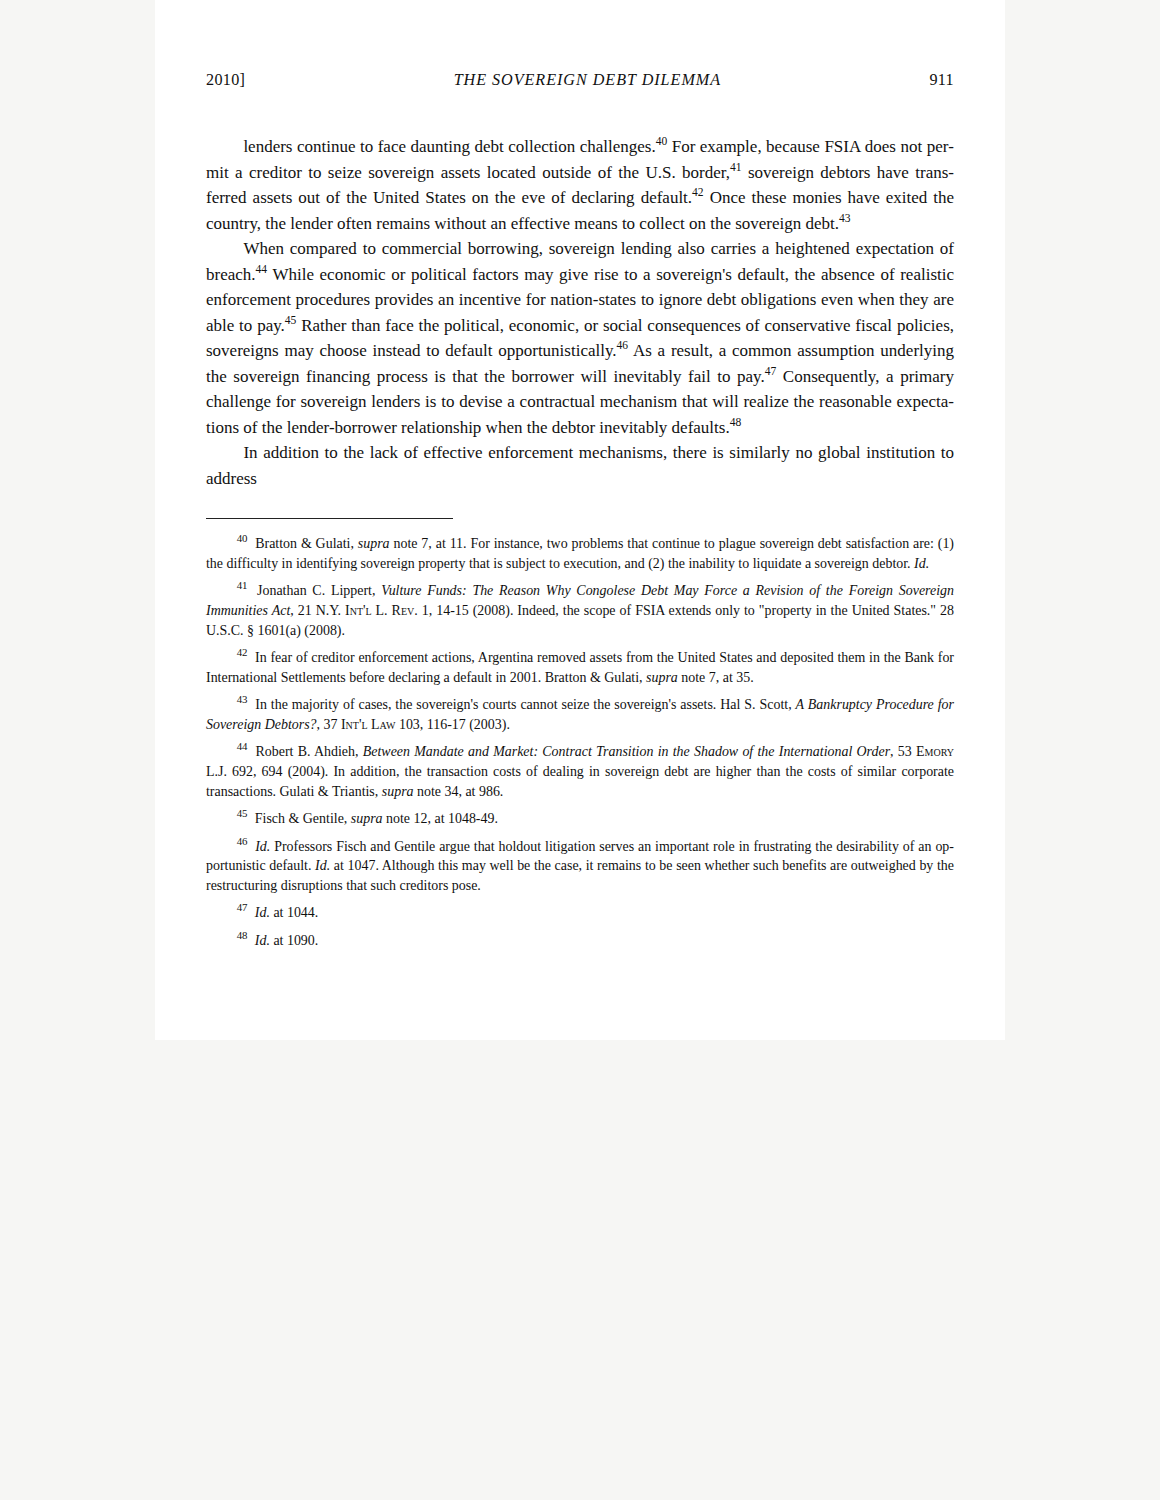2010] The Sovereign Debt Dilemma 911
lenders continue to face daunting debt collection challenges.40 For example, because FSIA does not permit a creditor to seize sovereign assets located outside of the U.S. border,41 sovereign debtors have transferred assets out of the United States on the eve of declaring default.42 Once these monies have exited the country, the lender often remains without an effective means to collect on the sovereign debt.43
When compared to commercial borrowing, sovereign lending also carries a heightened expectation of breach.44 While economic or political factors may give rise to a sovereign's default, the absence of realistic enforcement procedures provides an incentive for nation-states to ignore debt obligations even when they are able to pay.45 Rather than face the political, economic, or social consequences of conservative fiscal policies, sovereigns may choose instead to default opportunistically.46 As a result, a common assumption underlying the sovereign financing process is that the borrower will inevitably fail to pay.47 Consequently, a primary challenge for sovereign lenders is to devise a contractual mechanism that will realize the reasonable expectations of the lender-borrower relationship when the debtor inevitably defaults.48
In addition to the lack of effective enforcement mechanisms, there is similarly no global institution to address
40 Bratton & Gulati, supra note 7, at 11. For instance, two problems that continue to plague sovereign debt satisfaction are: (1) the difficulty in identifying sovereign property that is subject to execution, and (2) the inability to liquidate a sovereign debtor. Id.
41 Jonathan C. Lippert, Vulture Funds: The Reason Why Congolese Debt May Force a Revision of the Foreign Sovereign Immunities Act, 21 N.Y. Int'l L. Rev. 1, 14-15 (2008). Indeed, the scope of FSIA extends only to "property in the United States." 28 U.S.C. § 1601(a) (2008).
42 In fear of creditor enforcement actions, Argentina removed assets from the United States and deposited them in the Bank for International Settlements before declaring a default in 2001. Bratton & Gulati, supra note 7, at 35.
43 In the majority of cases, the sovereign's courts cannot seize the sovereign's assets. Hal S. Scott, A Bankruptcy Procedure for Sovereign Debtors?, 37 Int'l Law 103, 116-17 (2003).
44 Robert B. Ahdieh, Between Mandate and Market: Contract Transition in the Shadow of the International Order, 53 Emory L.J. 692, 694 (2004). In addition, the transaction costs of dealing in sovereign debt are higher than the costs of similar corporate transactions. Gulati & Triantis, supra note 34, at 986.
45 Fisch & Gentile, supra note 12, at 1048-49.
46 Id. Professors Fisch and Gentile argue that holdout litigation serves an important role in frustrating the desirability of an opportunistic default. Id. at 1047. Although this may well be the case, it remains to be seen whether such benefits are outweighed by the restructuring disruptions that such creditors pose.
47 Id. at 1044.
48 Id. at 1090.